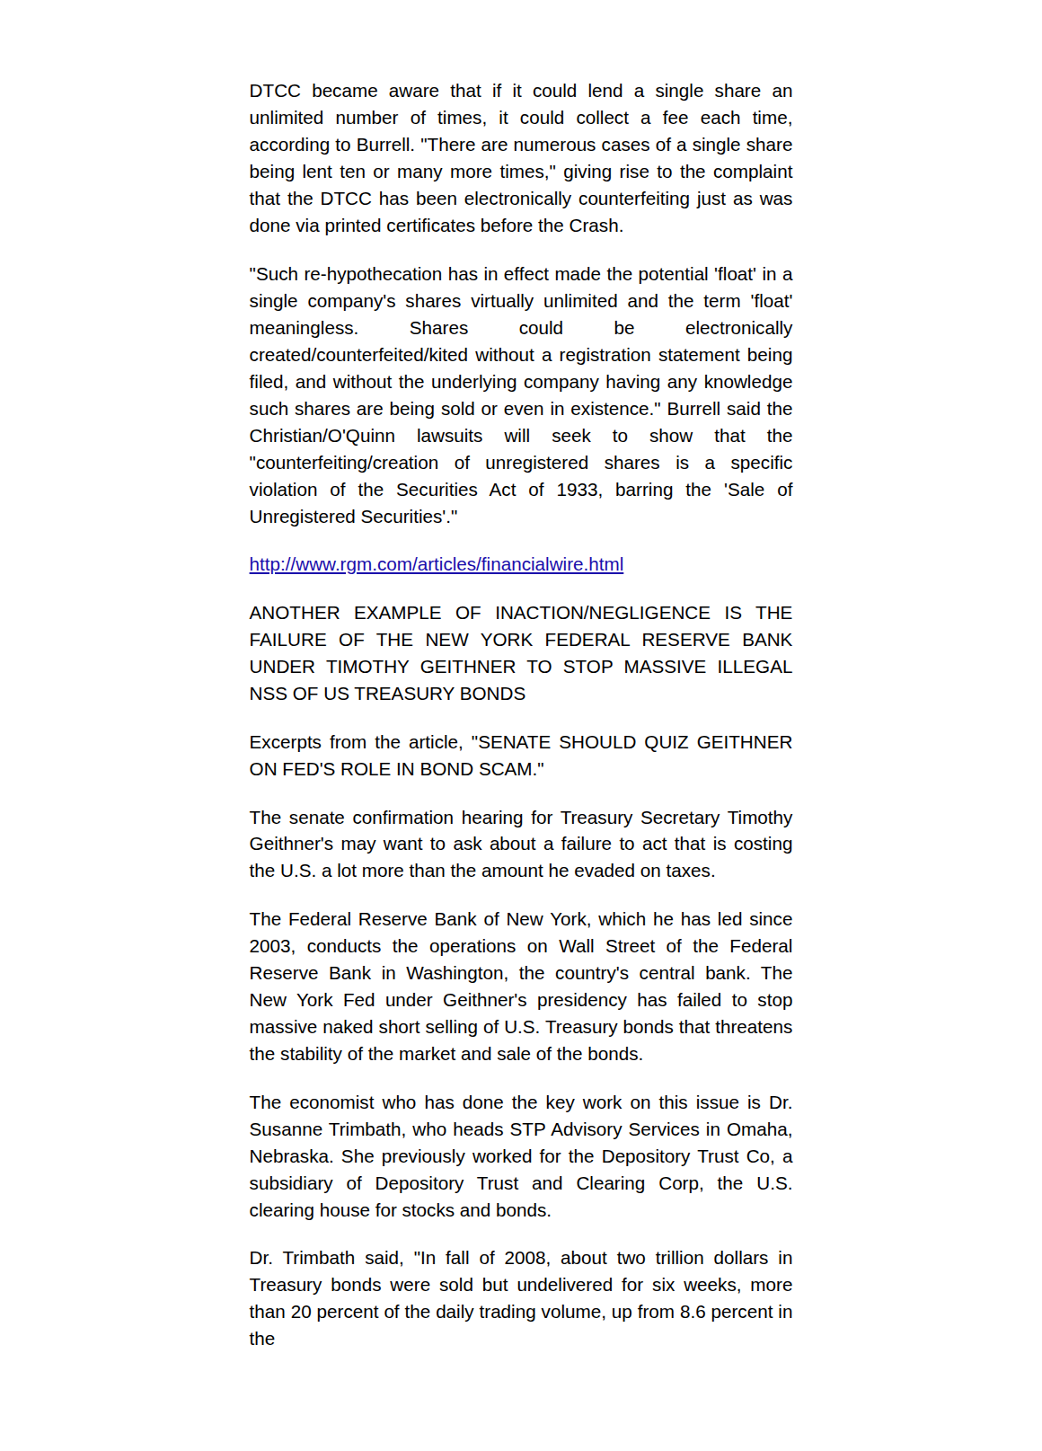DTCC became aware that if it could lend a single share an unlimited number of times, it could collect a fee each time, according to Burrell. "There are numerous cases of a single share being lent ten or many more times," giving rise to the complaint that the DTCC has been electronically counterfeiting just as was done via printed certificates before the Crash.
"Such re-hypothecation has in effect made the potential 'float' in a single company's shares virtually unlimited and the term 'float' meaningless. Shares could be electronically created/counterfeited/kited without a registration statement being filed, and without the underlying company having any knowledge such shares are being sold or even in existence." Burrell said the Christian/O'Quinn lawsuits will seek to show that the "counterfeiting/creation of unregistered shares is a specific violation of the Securities Act of 1933, barring the 'Sale of Unregistered Securities'."
http://www.rgm.com/articles/financialwire.html
Another example of inaction/negligence is the failure of the New York Federal Reserve Bank under Timothy Geithner to stop massive illegal NSS of US Treasury bonds
Excerpts from the article, "SENATE SHOULD QUIZ GEITHNER ON FED'S ROLE IN BOND SCAM."
The senate confirmation hearing for Treasury Secretary Timothy Geithner's may want to ask about a failure to act that is costing the U.S. a lot more than the amount he evaded on taxes.
The Federal Reserve Bank of New York, which he has led since 2003, conducts the operations on Wall Street of the Federal Reserve Bank in Washington, the country's central bank. The New York Fed under Geithner's presidency has failed to stop massive naked short selling of U.S. Treasury bonds that threatens the stability of the market and sale of the bonds.
The economist who has done the key work on this issue is Dr. Susanne Trimbath, who heads STP Advisory Services in Omaha, Nebraska. She previously worked for the Depository Trust Co, a subsidiary of Depository Trust and Clearing Corp, the U.S. clearing house for stocks and bonds.
Dr. Trimbath said, "In fall of 2008, about two trillion dollars in Treasury bonds were sold but undelivered for six weeks, more than 20 percent of the daily trading volume, up from 8.6 percent in the